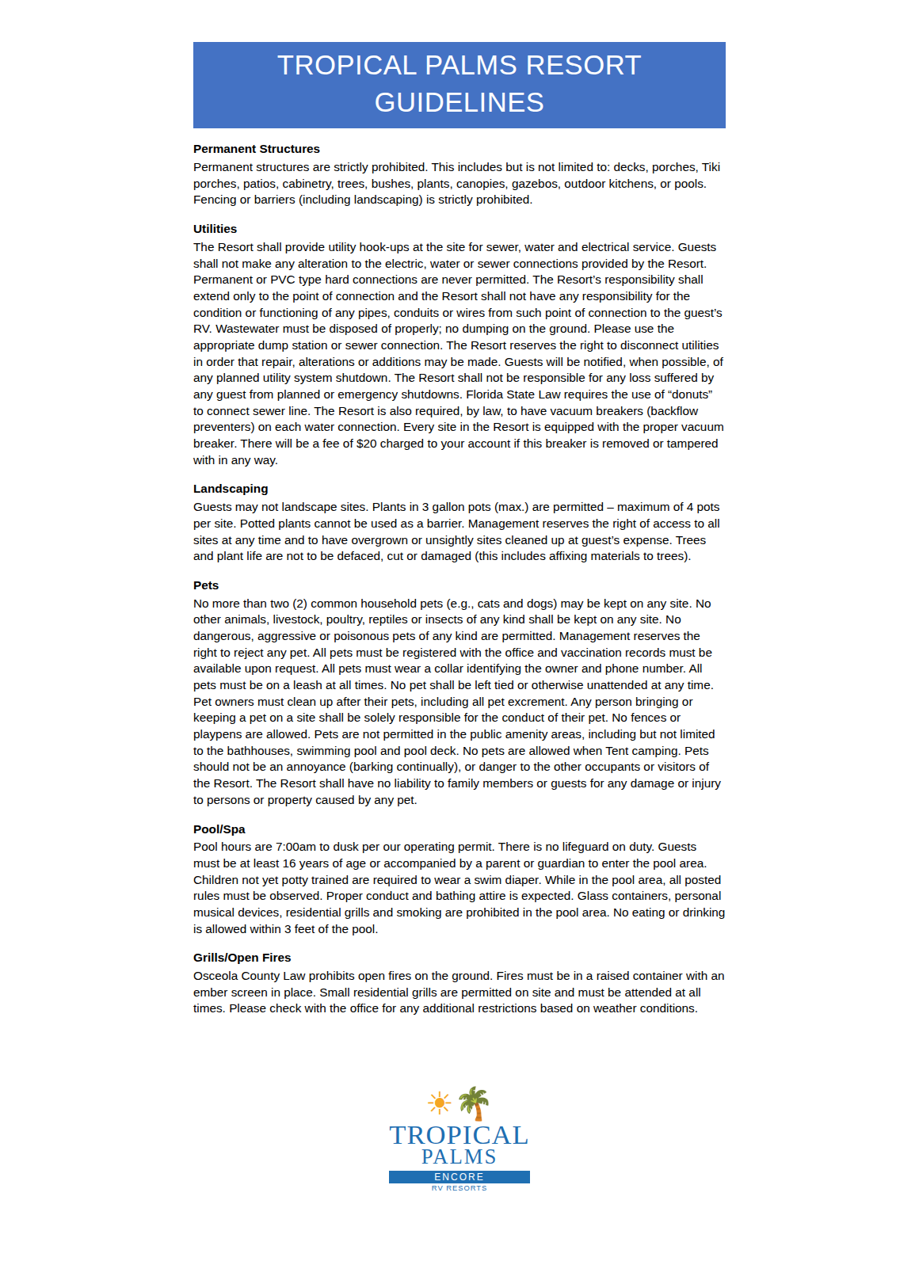TROPICAL PALMS RESORT GUIDELINES
Permanent Structures
Permanent structures are strictly prohibited. This includes but is not limited to: decks, porches, Tiki porches, patios, cabinetry, trees, bushes, plants, canopies, gazebos, outdoor kitchens, or pools. Fencing or barriers (including landscaping) is strictly prohibited.
Utilities
The Resort shall provide utility hook-ups at the site for sewer, water and electrical service. Guests shall not make any alteration to the electric, water or sewer connections provided by the Resort. Permanent or PVC type hard connections are never permitted. The Resort’s responsibility shall extend only to the point of connection and the Resort shall not have any responsibility for the condition or functioning of any pipes, conduits or wires from such point of connection to the guest’s RV. Wastewater must be disposed of properly; no dumping on the ground. Please use the appropriate dump station or sewer connection. The Resort reserves the right to disconnect utilities in order that repair, alterations or additions may be made. Guests will be notified, when possible, of any planned utility system shutdown. The Resort shall not be responsible for any loss suffered by any guest from planned or emergency shutdowns. Florida State Law requires the use of “donuts” to connect sewer line. The Resort is also required, by law, to have vacuum breakers (backflow preventers) on each water connection. Every site in the Resort is equipped with the proper vacuum breaker. There will be a fee of $20 charged to your account if this breaker is removed or tampered with in any way.
Landscaping
Guests may not landscape sites. Plants in 3 gallon pots (max.) are permitted – maximum of 4 pots per site. Potted plants cannot be used as a barrier. Management reserves the right of access to all sites at any time and to have overgrown or unsightly sites cleaned up at guest’s expense. Trees and plant life are not to be defaced, cut or damaged (this includes affixing materials to trees).
Pets
No more than two (2) common household pets (e.g., cats and dogs) may be kept on any site. No other animals, livestock, poultry, reptiles or insects of any kind shall be kept on any site. No dangerous, aggressive or poisonous pets of any kind are permitted. Management reserves the right to reject any pet. All pets must be registered with the office and vaccination records must be available upon request. All pets must wear a collar identifying the owner and phone number. All pets must be on a leash at all times. No pet shall be left tied or otherwise unattended at any time. Pet owners must clean up after their pets, including all pet excrement. Any person bringing or keeping a pet on a site shall be solely responsible for the conduct of their pet. No fences or playpens are allowed. Pets are not permitted in the public amenity areas, including but not limited to the bathhouses, swimming pool and pool deck. No pets are allowed when Tent camping. Pets should not be an annoyance (barking continually), or danger to the other occupants or visitors of the Resort. The Resort shall have no liability to family members or guests for any damage or injury to persons or property caused by any pet.
Pool/Spa
Pool hours are 7:00am to dusk per our operating permit. There is no lifeguard on duty. Guests must be at least 16 years of age or accompanied by a parent or guardian to enter the pool area. Children not yet potty trained are required to wear a swim diaper. While in the pool area, all posted rules must be observed. Proper conduct and bathing attire is expected. Glass containers, personal musical devices, residential grills and smoking are prohibited in the pool area. No eating or drinking is allowed within 3 feet of the pool.
Grills/Open Fires
Osceola County Law prohibits open fires on the ground. Fires must be in a raised container with an ember screen in place. Small residential grills are permitted on site and must be attended at all times. Please check with the office for any additional restrictions based on weather conditions.
☀🌴
TROPICAL
PALMS
ENCORE
RV RESORTS